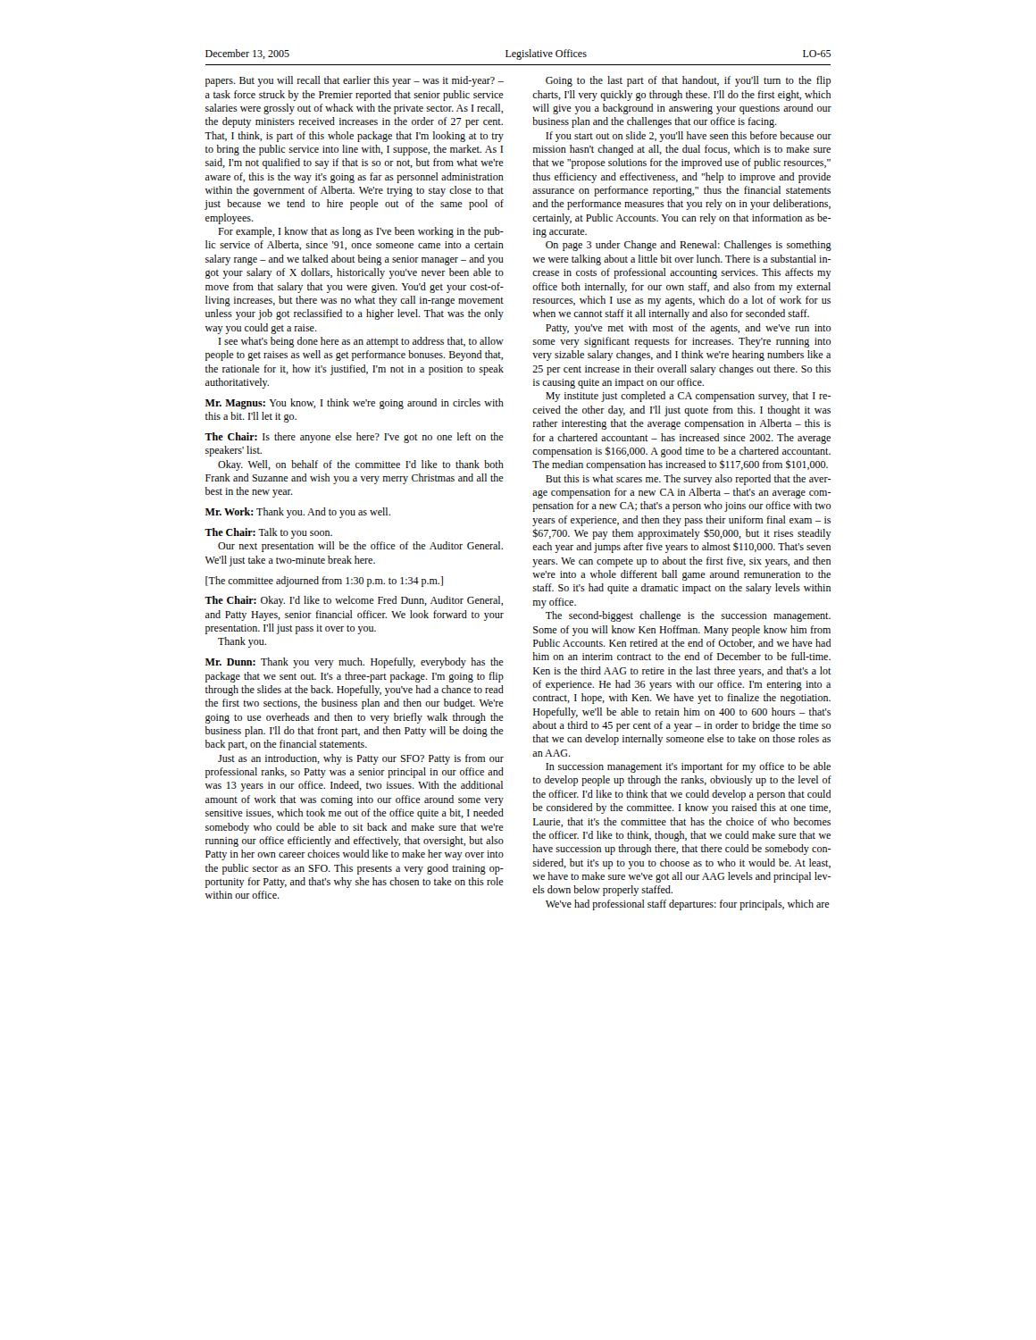December 13, 2005
Legislative Offices
LO-65
papers. But you will recall that earlier this year – was it mid-year? – a task force struck by the Premier reported that senior public service salaries were grossly out of whack with the private sector. As I recall, the deputy ministers received increases in the order of 27 per cent. That, I think, is part of this whole package that I'm looking at to try to bring the public service into line with, I suppose, the market. As I said, I'm not qualified to say if that is so or not, but from what we're aware of, this is the way it's going as far as personnel administration within the government of Alberta. We're trying to stay close to that just because we tend to hire people out of the same pool of employees.
For example, I know that as long as I've been working in the public service of Alberta, since '91, once someone came into a certain salary range – and we talked about being a senior manager – and you got your salary of X dollars, historically you've never been able to move from that salary that you were given. You'd get your cost-of-living increases, but there was no what they call in-range movement unless your job got reclassified to a higher level. That was the only way you could get a raise.
I see what's being done here as an attempt to address that, to allow people to get raises as well as get performance bonuses. Beyond that, the rationale for it, how it's justified, I'm not in a position to speak authoritatively.
Mr. Magnus: You know, I think we're going around in circles with this a bit. I'll let it go.
The Chair: Is there anyone else here? I've got no one left on the speakers' list.
Okay. Well, on behalf of the committee I'd like to thank both Frank and Suzanne and wish you a very merry Christmas and all the best in the new year.
Mr. Work: Thank you. And to you as well.
The Chair: Talk to you soon.
Our next presentation will be the office of the Auditor General. We'll just take a two-minute break here.
[The committee adjourned from 1:30 p.m. to 1:34 p.m.]
The Chair: Okay. I'd like to welcome Fred Dunn, Auditor General, and Patty Hayes, senior financial officer. We look forward to your presentation. I'll just pass it over to you.
Thank you.
Mr. Dunn: Thank you very much. Hopefully, everybody has the package that we sent out. It's a three-part package. I'm going to flip through the slides at the back. Hopefully, you've had a chance to read the first two sections, the business plan and then our budget. We're going to use overheads and then to very briefly walk through the business plan. I'll do that front part, and then Patty will be doing the back part, on the financial statements.
Just as an introduction, why is Patty our SFO? Patty is from our professional ranks, so Patty was a senior principal in our office and was 13 years in our office. Indeed, two issues. With the additional amount of work that was coming into our office around some very sensitive issues, which took me out of the office quite a bit, I needed somebody who could be able to sit back and make sure that we're running our office efficiently and effectively, that oversight, but also Patty in her own career choices would like to make her way over into the public sector as an SFO. This presents a very good training opportunity for Patty, and that's why she has chosen to take on this role within our office.
Going to the last part of that handout, if you'll turn to the flip charts, I'll very quickly go through these. I'll do the first eight, which will give you a background in answering your questions around our business plan and the challenges that our office is facing.
If you start out on slide 2, you'll have seen this before because our mission hasn't changed at all, the dual focus, which is to make sure that we "propose solutions for the improved use of public resources," thus efficiency and effectiveness, and "help to improve and provide assurance on performance reporting," thus the financial statements and the performance measures that you rely on in your deliberations, certainly, at Public Accounts. You can rely on that information as being accurate.
On page 3 under Change and Renewal: Challenges is something we were talking about a little bit over lunch. There is a substantial increase in costs of professional accounting services. This affects my office both internally, for our own staff, and also from my external resources, which I use as my agents, which do a lot of work for us when we cannot staff it all internally and also for seconded staff.
Patty, you've met with most of the agents, and we've run into some very significant requests for increases. They're running into very sizable salary changes, and I think we're hearing numbers like a 25 per cent increase in their overall salary changes out there. So this is causing quite an impact on our office.
My institute just completed a CA compensation survey, that I received the other day, and I'll just quote from this. I thought it was rather interesting that the average compensation in Alberta – this is for a chartered accountant – has increased since 2002. The average compensation is $166,000. A good time to be a chartered accountant. The median compensation has increased to $117,600 from $101,000.
But this is what scares me. The survey also reported that the average compensation for a new CA in Alberta – that's an average compensation for a new CA; that's a person who joins our office with two years of experience, and then they pass their uniform final exam – is $67,700. We pay them approximately $50,000, but it rises steadily each year and jumps after five years to almost $110,000. That's seven years. We can compete up to about the first five, six years, and then we're into a whole different ball game around remuneration to the staff. So it's had quite a dramatic impact on the salary levels within my office.
The second-biggest challenge is the succession management. Some of you will know Ken Hoffman. Many people know him from Public Accounts. Ken retired at the end of October, and we have had him on an interim contract to the end of December to be full-time. Ken is the third AAG to retire in the last three years, and that's a lot of experience. He had 36 years with our office. I'm entering into a contract, I hope, with Ken. We have yet to finalize the negotiation. Hopefully, we'll be able to retain him on 400 to 600 hours – that's about a third to 45 per cent of a year – in order to bridge the time so that we can develop internally someone else to take on those roles as an AAG.
In succession management it's important for my office to be able to develop people up through the ranks, obviously up to the level of the officer. I'd like to think that we could develop a person that could be considered by the committee. I know you raised this at one time, Laurie, that it's the committee that has the choice of who becomes the officer. I'd like to think, though, that we could make sure that we have succession up through there, that there could be somebody considered, but it's up to you to choose as to who it would be. At least, we have to make sure we've got all our AAG levels and principal levels down below properly staffed.
We've had professional staff departures: four principals, which are